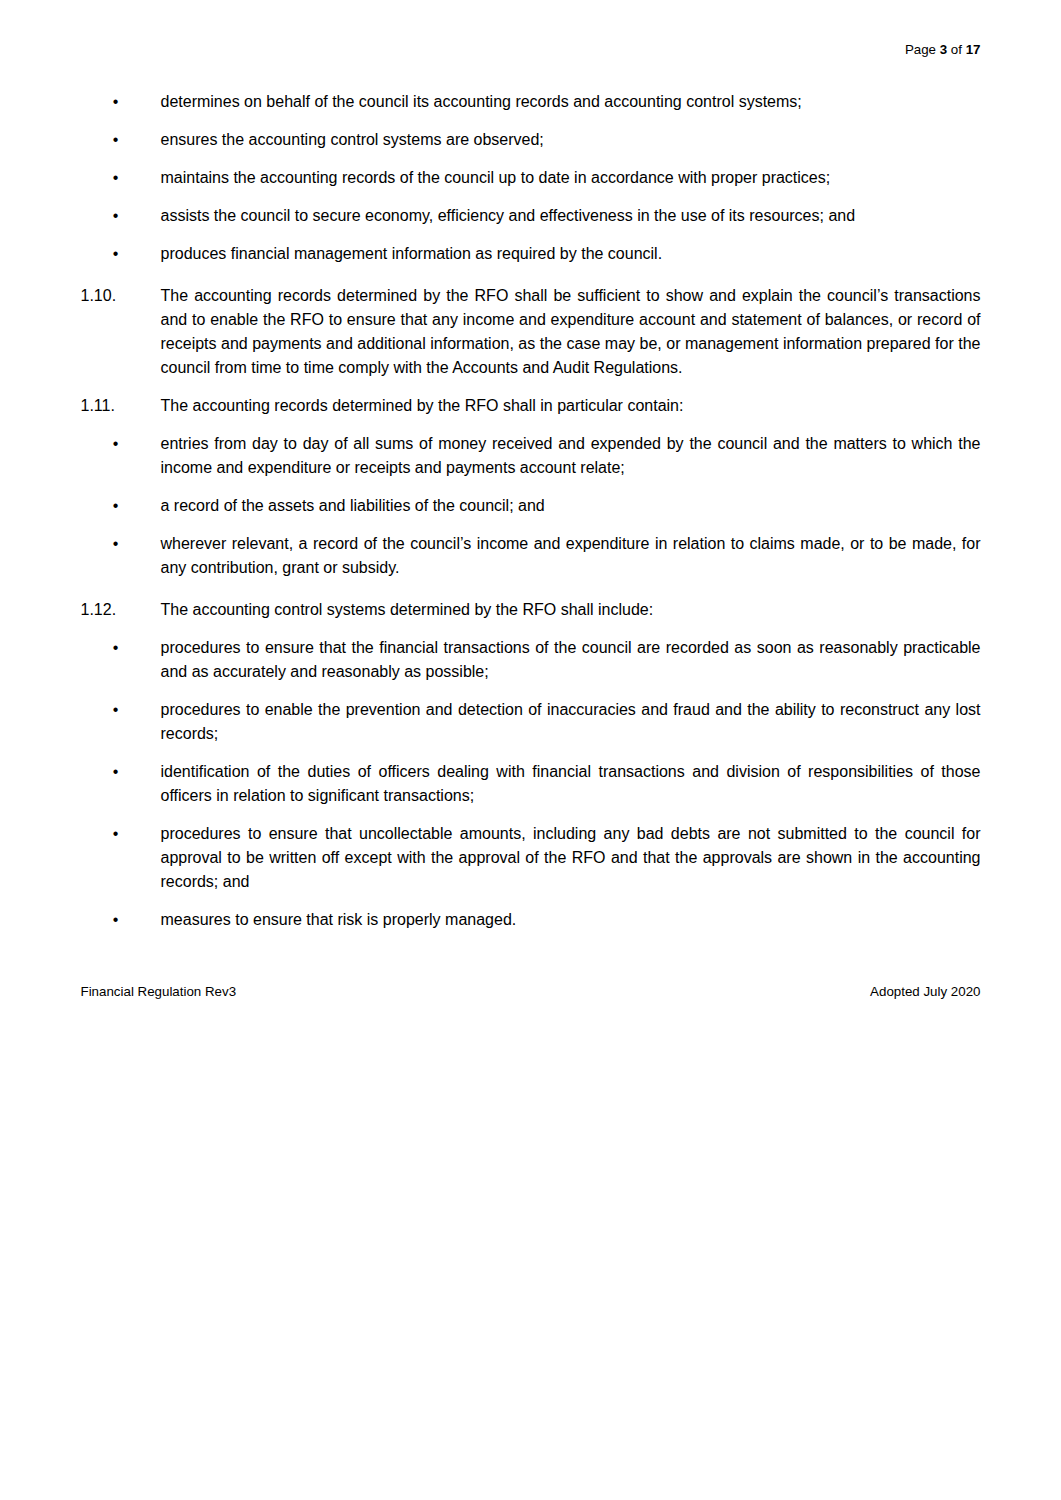Page 3 of 17
determines on behalf of the council its accounting records and accounting control systems;
ensures the accounting control systems are observed;
maintains the accounting records of the council up to date in accordance with proper practices;
assists the council to secure economy, efficiency and effectiveness in the use of its resources; and
produces financial management information as required by the council.
1.10.
The accounting records determined by the RFO shall be sufficient to show and explain the council’s transactions and to enable the RFO to ensure that any income and expenditure account and statement of balances, or record of receipts and payments and additional information, as the case may be, or management information prepared for the council from time to time comply with the Accounts and Audit Regulations.
1.11.
The accounting records determined by the RFO shall in particular contain:
entries from day to day of all sums of money received and expended by the council and the matters to which the income and expenditure or receipts and payments account relate;
a record of the assets and liabilities of the council; and
wherever relevant, a record of the council’s income and expenditure in relation to claims made, or to be made, for any contribution, grant or subsidy.
1.12.
The accounting control systems determined by the RFO shall include:
procedures to ensure that the financial transactions of the council are recorded as soon as reasonably practicable and as accurately and reasonably as possible;
procedures to enable the prevention and detection of inaccuracies and fraud and the ability to reconstruct any lost records;
identification of the duties of officers dealing with financial transactions and division of responsibilities of those officers in relation to significant transactions;
procedures to ensure that uncollectable amounts, including any bad debts are not submitted to the council for approval to be written off except with the approval of the RFO and that the approvals are shown in the accounting records; and
measures to ensure that risk is properly managed.
Financial Regulation Rev3 Adopted July 2020